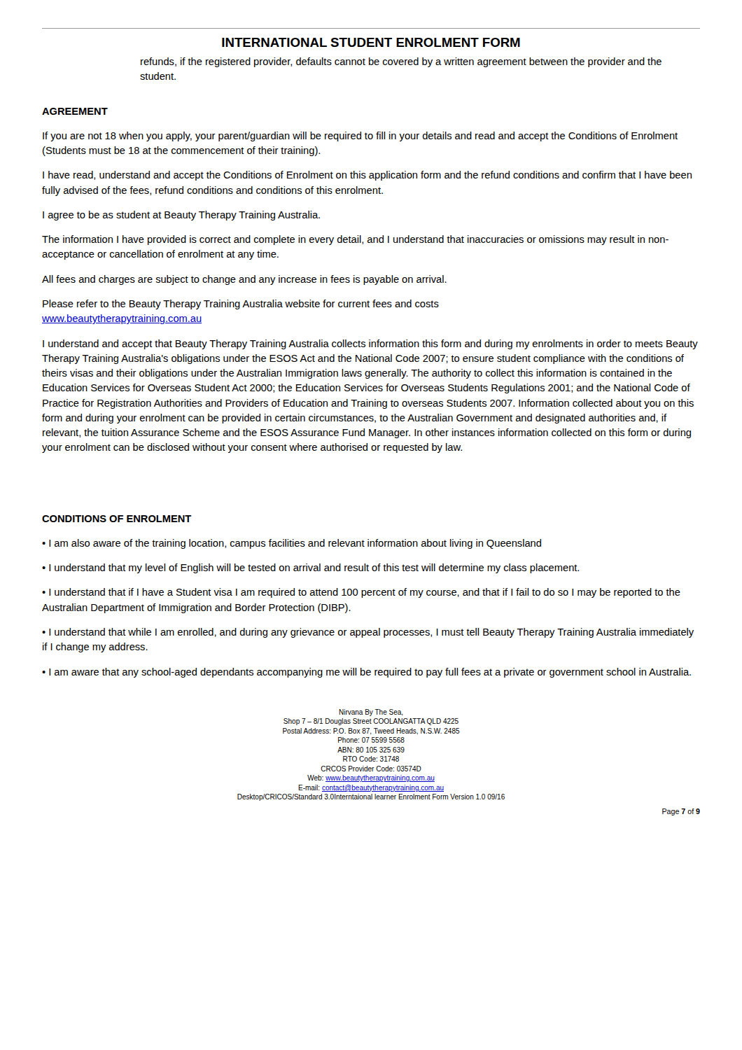INTERNATIONAL STUDENT ENROLMENT FORM
refunds, if the registered provider, defaults cannot be covered by a written agreement between the provider and the student.
AGREEMENT
If you are not 18 when you apply, your parent/guardian will be required to fill in your details and read and accept the Conditions of Enrolment (Students must be 18 at the commencement of their training).
I have read, understand and accept the Conditions of Enrolment on this application form and the refund conditions and confirm that I have been fully advised of the fees, refund conditions and conditions of this enrolment.
I agree to be as student at Beauty Therapy Training Australia.
The information I have provided is correct and complete in every detail, and I understand that inaccuracies or omissions may result in non-acceptance or cancellation of enrolment at any time.
All fees and charges are subject to change and any increase in fees is payable on arrival.
Please refer to the Beauty Therapy Training Australia website for current fees and costs
www.beautytherapytraining.com.au
I understand and accept that Beauty Therapy Training Australia collects information this form and during my enrolments in order to meets Beauty Therapy Training Australia's obligations under the ESOS Act and the National Code 2007; to ensure student compliance with the conditions of theirs visas and their obligations under the Australian Immigration laws generally. The authority to collect this information is contained in the Education Services for Overseas Student Act 2000; the Education Services for Overseas Students Regulations 2001; and the National Code of Practice for Registration Authorities and Providers of Education and Training to overseas Students 2007. Information collected about you on this form and during your enrolment can be provided in certain circumstances, to the Australian Government and designated authorities and, if relevant, the tuition Assurance Scheme and the ESOS Assurance Fund Manager. In other instances information collected on this form or during your enrolment can be disclosed without your consent where authorised or requested by law.
CONDITIONS OF ENROLMENT
• I am also aware of the training location, campus facilities and relevant information about living in Queensland
• I understand that my level of English will be tested on arrival and result of this test will determine my class placement.
• I understand that if I have a Student visa I am required to attend 100 percent of my course, and that if I fail to do so I may be reported to the Australian Department of Immigration and Border Protection (DIBP).
• I understand that while I am enrolled, and during any grievance or appeal processes, I must tell Beauty Therapy Training Australia immediately if I change my address.
• I am aware that any school-aged dependants accompanying me will be required to pay full fees at a private or government school in Australia.
Nirvana By The Sea,
Shop 7 – 8/1 Douglas Street COOLANGATTA QLD 4225
Postal Address: P.O. Box 87, Tweed Heads, N.S.W. 2485
Phone: 07 5599 5568
ABN: 80 105 325 639
RTO Code: 31748
CRCOS Provider Code: 03574D
Web: www.beautytherapytraining.com.au
E-mail: contact@beautytherapytraining.com.au
Desktop/CRICOS/Standard 3.0Interntaional learner Enrolment Form Version 1.0 09/16
Page 7 of 9